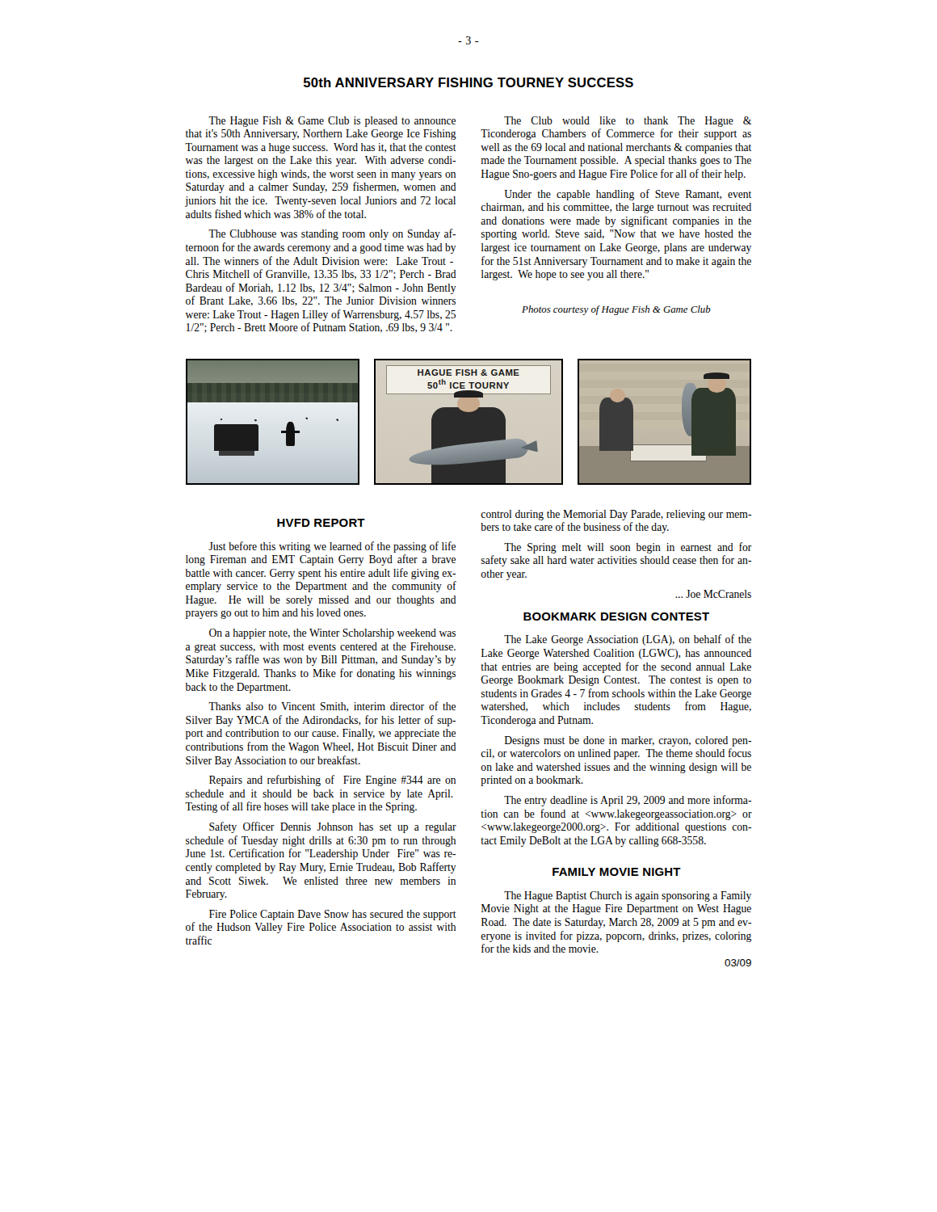- 3 -
50th ANNIVERSARY FISHING TOURNEY SUCCESS
The Hague Fish & Game Club is pleased to announce that it's 50th Anniversary, Northern Lake George Ice Fishing Tournament was a huge success. Word has it, that the contest was the largest on the Lake this year. With adverse conditions, excessive high winds, the worst seen in many years on Saturday and a calmer Sunday, 259 fishermen, women and juniors hit the ice. Twenty-seven local Juniors and 72 local adults fished which was 38% of the total.
The Clubhouse was standing room only on Sunday afternoon for the awards ceremony and a good time was had by all. The winners of the Adult Division were: Lake Trout - Chris Mitchell of Granville, 13.35 lbs, 33 1/2"; Perch - Brad Bardeau of Moriah, 1.12 lbs, 12 3/4"; Salmon - John Bently of Brant Lake, 3.66 lbs, 22". The Junior Division winners were: Lake Trout - Hagen Lilley of Warrensburg, 4.57 lbs, 25 1/2"; Perch - Brett Moore of Putnam Station, .69 lbs, 9 3/4 ".
The Club would like to thank The Hague & Ticonderoga Chambers of Commerce for their support as well as the 69 local and national merchants & companies that made the Tournament possible. A special thanks goes to The Hague Sno-goers and Hague Fire Police for all of their help.
Under the capable handling of Steve Ramant, event chairman, and his committee, the large turnout was recruited and donations were made by significant companies in the sporting world. Steve said, "Now that we have hosted the largest ice tournament on Lake George, plans are underway for the 51st Anniversary Tournament and to make it again the largest. We hope to see you all there."
Photos courtesy of Hague Fish & Game Club
HAGUE FISH & GAME
50th ICE TOURNY
HVFD REPORT
Just before this writing we learned of the passing of life long Fireman and EMT Captain Gerry Boyd after a brave battle with cancer. Gerry spent his entire adult life giving exemplary service to the Department and the community of Hague. He will be sorely missed and our thoughts and prayers go out to him and his loved ones.
On a happier note, the Winter Scholarship weekend was a great success, with most events centered at the Firehouse. Saturday’s raffle was won by Bill Pittman, and Sunday’s by Mike Fitzgerald. Thanks to Mike for donating his winnings back to the Department.
Thanks also to Vincent Smith, interim director of the Silver Bay YMCA of the Adirondacks, for his letter of support and contribution to our cause. Finally, we appreciate the contributions from the Wagon Wheel, Hot Biscuit Diner and Silver Bay Association to our breakfast.
Repairs and refurbishing of Fire Engine #344 are on schedule and it should be back in service by late April. Testing of all fire hoses will take place in the Spring.
Safety Officer Dennis Johnson has set up a regular schedule of Tuesday night drills at 6:30 pm to run through June 1st. Certification for "Leadership Under Fire" was recently completed by Ray Mury, Ernie Trudeau, Bob Rafferty and Scott Siwek. We enlisted three new members in February.
Fire Police Captain Dave Snow has secured the support of the Hudson Valley Fire Police Association to assist with traffic
control during the Memorial Day Parade, relieving our members to take care of the business of the day.
The Spring melt will soon begin in earnest and for safety sake all hard water activities should cease then for another year.
... Joe McCranels
BOOKMARK DESIGN CONTEST
The Lake George Association (LGA), on behalf of the Lake George Watershed Coalition (LGWC), has announced that entries are being accepted for the second annual Lake George Bookmark Design Contest. The contest is open to students in Grades 4 - 7 from schools within the Lake George watershed, which includes students from Hague, Ticonderoga and Putnam.
Designs must be done in marker, crayon, colored pencil, or watercolors on unlined paper. The theme should focus on lake and watershed issues and the winning design will be printed on a bookmark.
The entry deadline is April 29, 2009 and more information can be found at <www.lakegeorgeassociation.org> or <www.lakegeorge2000.org>. For additional questions contact Emily DeBolt at the LGA by calling 668-3558.
FAMILY MOVIE NIGHT
The Hague Baptist Church is again sponsoring a Family Movie Night at the Hague Fire Department on West Hague Road. The date is Saturday, March 28, 2009 at 5 pm and everyone is invited for pizza, popcorn, drinks, prizes, coloring for the kids and the movie.
03/09